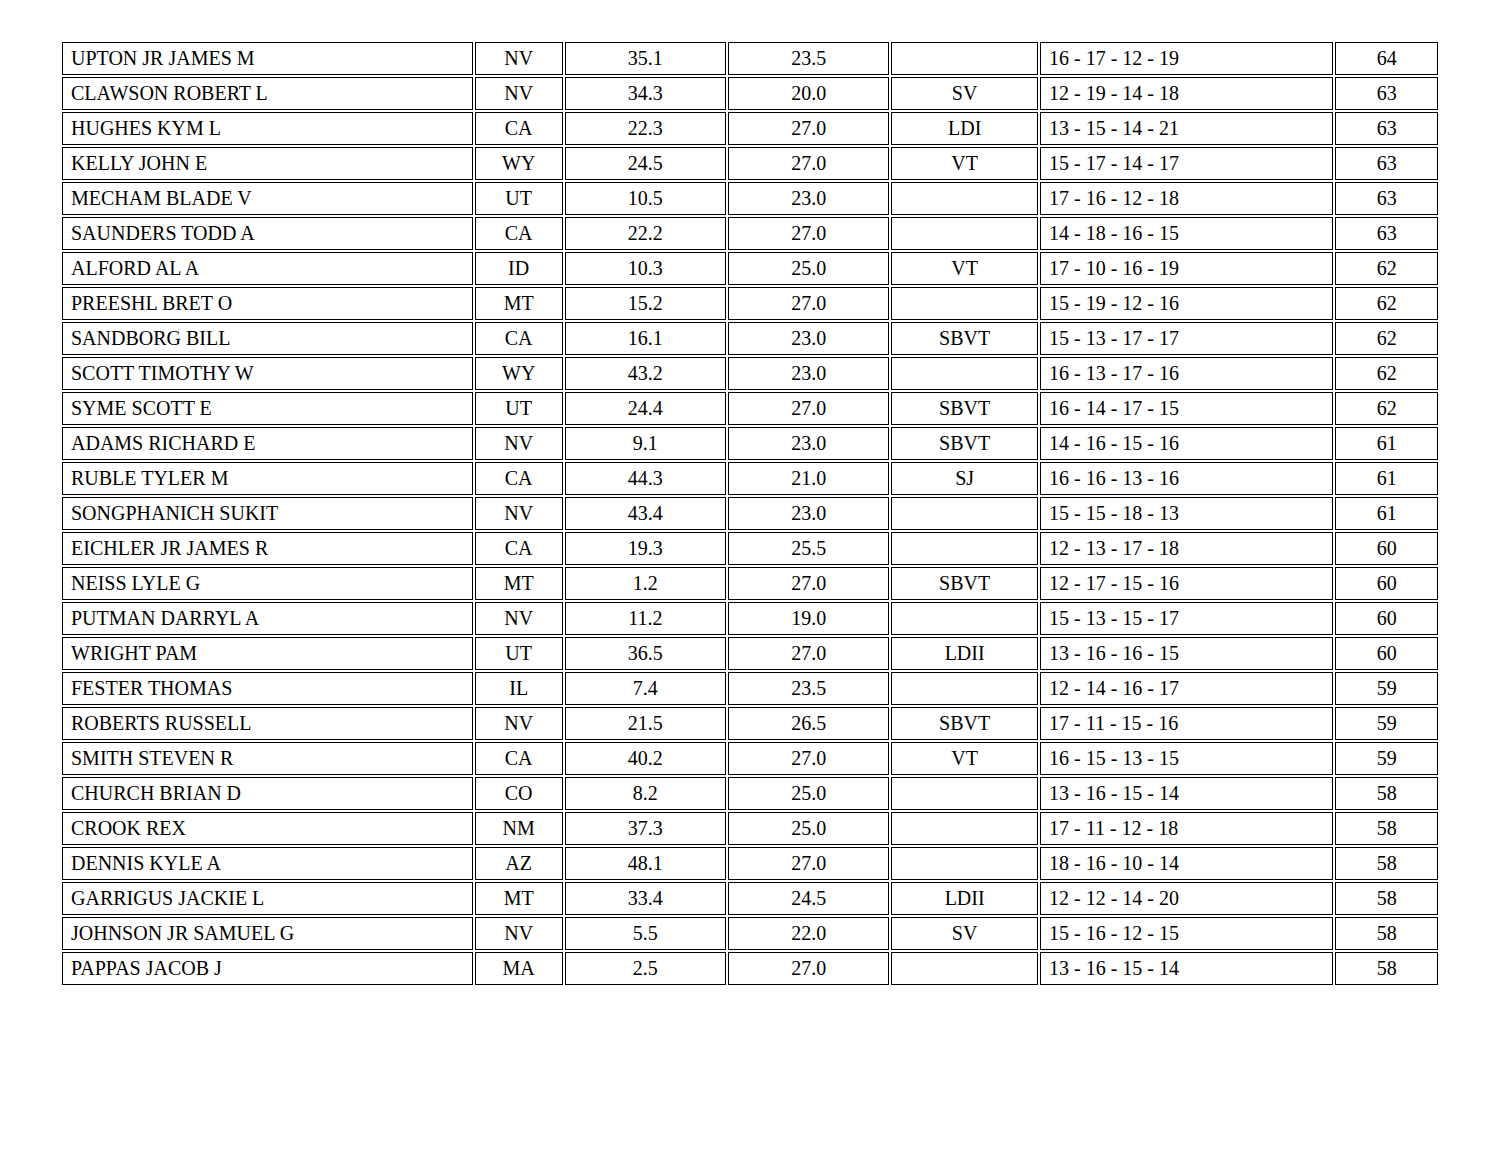| UPTON JR JAMES M | NV | 35.1 | 23.5 | | 16 - 17 - 12 - 19 | 64 |
| CLAWSON ROBERT L | NV | 34.3 | 20.0 | SV | 12 - 19 - 14 - 18 | 63 |
| HUGHES KYM L | CA | 22.3 | 27.0 | LDI | 13 - 15 - 14 - 21 | 63 |
| KELLY JOHN E | WY | 24.5 | 27.0 | VT | 15 - 17 - 14 - 17 | 63 |
| MECHAM BLADE V | UT | 10.5 | 23.0 | | 17 - 16 - 12 - 18 | 63 |
| SAUNDERS TODD A | CA | 22.2 | 27.0 | | 14 - 18 - 16 - 15 | 63 |
| ALFORD AL A | ID | 10.3 | 25.0 | VT | 17 - 10 - 16 - 19 | 62 |
| PREESHL BRET O | MT | 15.2 | 27.0 | | 15 - 19 - 12 - 16 | 62 |
| SANDBORG BILL | CA | 16.1 | 23.0 | SBVT | 15 - 13 - 17 - 17 | 62 |
| SCOTT TIMOTHY W | WY | 43.2 | 23.0 | | 16 - 13 - 17 - 16 | 62 |
| SYME SCOTT E | UT | 24.4 | 27.0 | SBVT | 16 - 14 - 17 - 15 | 62 |
| ADAMS RICHARD E | NV | 9.1 | 23.0 | SBVT | 14 - 16 - 15 - 16 | 61 |
| RUBLE TYLER M | CA | 44.3 | 21.0 | SJ | 16 - 16 - 13 - 16 | 61 |
| SONGPHANICH SUKIT | NV | 43.4 | 23.0 | | 15 - 15 - 18 - 13 | 61 |
| EICHLER JR JAMES R | CA | 19.3 | 25.5 | | 12 - 13 - 17 - 18 | 60 |
| NEISS LYLE G | MT | 1.2 | 27.0 | SBVT | 12 - 17 - 15 - 16 | 60 |
| PUTMAN DARRYL A | NV | 11.2 | 19.0 | | 15 - 13 - 15 - 17 | 60 |
| WRIGHT PAM | UT | 36.5 | 27.0 | LDII | 13 - 16 - 16 - 15 | 60 |
| FESTER THOMAS | IL | 7.4 | 23.5 | | 12 - 14 - 16 - 17 | 59 |
| ROBERTS RUSSELL | NV | 21.5 | 26.5 | SBVT | 17 - 11 - 15 - 16 | 59 |
| SMITH STEVEN R | CA | 40.2 | 27.0 | VT | 16 - 15 - 13 - 15 | 59 |
| CHURCH BRIAN D | CO | 8.2 | 25.0 | | 13 - 16 - 15 - 14 | 58 |
| CROOK REX | NM | 37.3 | 25.0 | | 17 - 11 - 12 - 18 | 58 |
| DENNIS KYLE A | AZ | 48.1 | 27.0 | | 18 - 16 - 10 - 14 | 58 |
| GARRIGUS JACKIE L | MT | 33.4 | 24.5 | LDII | 12 - 12 - 14 - 20 | 58 |
| JOHNSON JR SAMUEL G | NV | 5.5 | 22.0 | SV | 15 - 16 - 12 - 15 | 58 |
| PAPPAS JACOB J | MA | 2.5 | 27.0 | | 13 - 16 - 15 - 14 | 58 |